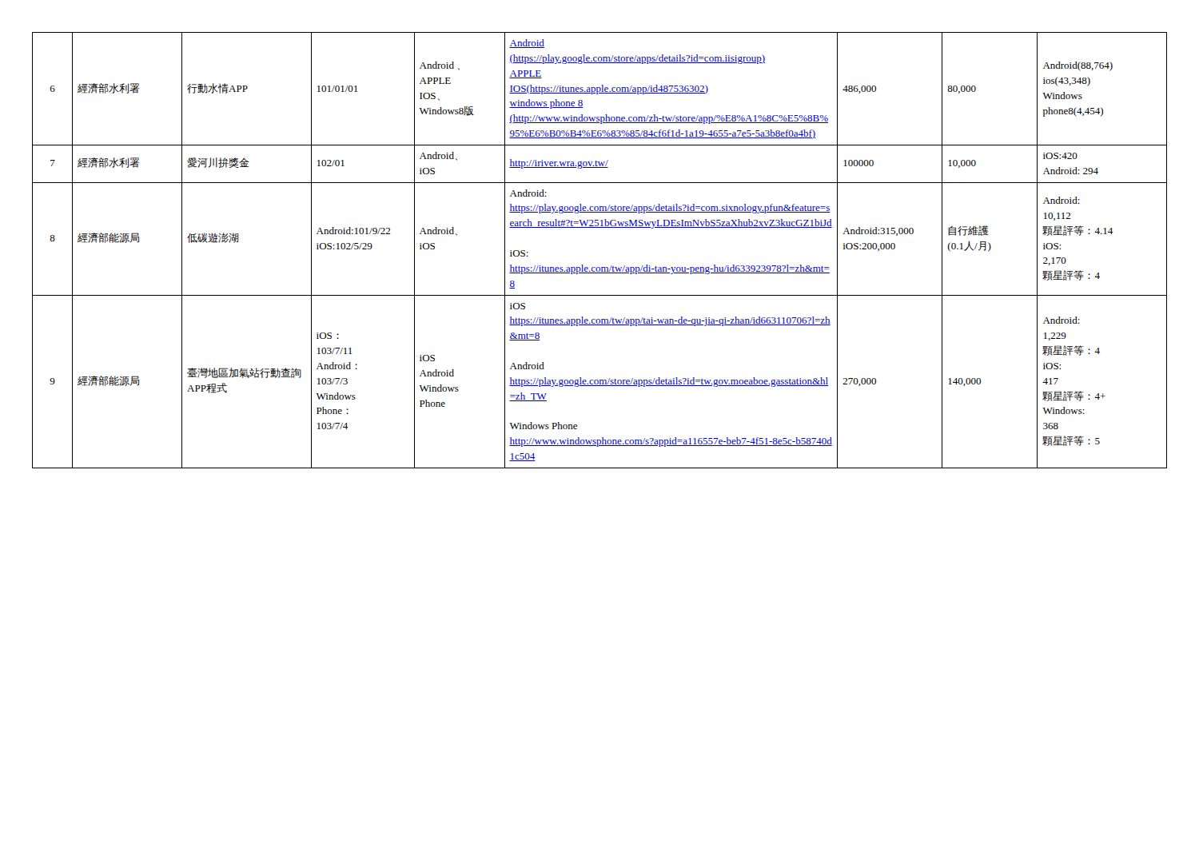| 6 | 經濟部水利署 | 行動水情APP | 101/01/01 | Android 、 APPLE IOS、 Windows8版 | Android (https://play.google.com/store/apps/details?id=com.iisigroup) APPLE IOS(https://itunes.apple.com/app/id487536302) windows phone 8 (http://www.windowsphone.com/zh-tw/store/app/%E8%A1%8C%E5%8B%95%E6%B0%B4%E6%83%85/84cf6f1d-1a19-4655-a7e5-5a3b8ef0a4bf) | 486,000 | 80,000 | Android(88,764) ios(43,348) Windows phone8(4,454) |
| 7 | 經濟部水利署 | 愛河川拚獎金 | 102/01 | Android、 iOS | http://iriver.wra.gov.tw/ | 100000 | 10,000 | iOS:420 Android: 294 |
| 8 | 經濟部能源局 | 低碳遊澎湖 | Android:101/9/22 iOS:102/5/29 | Android、 iOS | Android: https://play.google.com/store/apps/details?id=com.sixnology.pfun&feature=search_result#?t=W251bGwsMSwyLDEsImNvbS5zaXhub2xvZ3kucGZ1biJd iOS: https://itunes.apple.com/tw/app/di-tan-you-peng-hu/id633923978?l=zh&mt=8 | Android:315,000 iOS:200,000 | 自行維護 (0.1人/月) | Android: 10,112 顆星評等：4.14 iOS: 2,170 顆星評等：4 |
| 9 | 經濟部能源局 | 臺灣地區加氣站行動查詢APP程式 | iOS： 103/7/11 Android： 103/7/3 Windows Phone： 103/7/4 | iOS Android Windows Phone | iOS https://itunes.apple.com/tw/app/tai-wan-de-qu-jia-qi-zhan/id663110706?l=zh&mt=8 Android https://play.google.com/store/apps/details?id=tw.gov.moeaboe.gasstation&hl=zh_TW Windows Phone http://www.windowsphone.com/s?appid=a116557e-beb7-4f51-8e5c-b58740d1c504 | 270,000 | 140,000 | Android: 1,229 顆星評等：4 iOS: 417 顆星評等：4+ Windows: 368 顆星評等：5 |